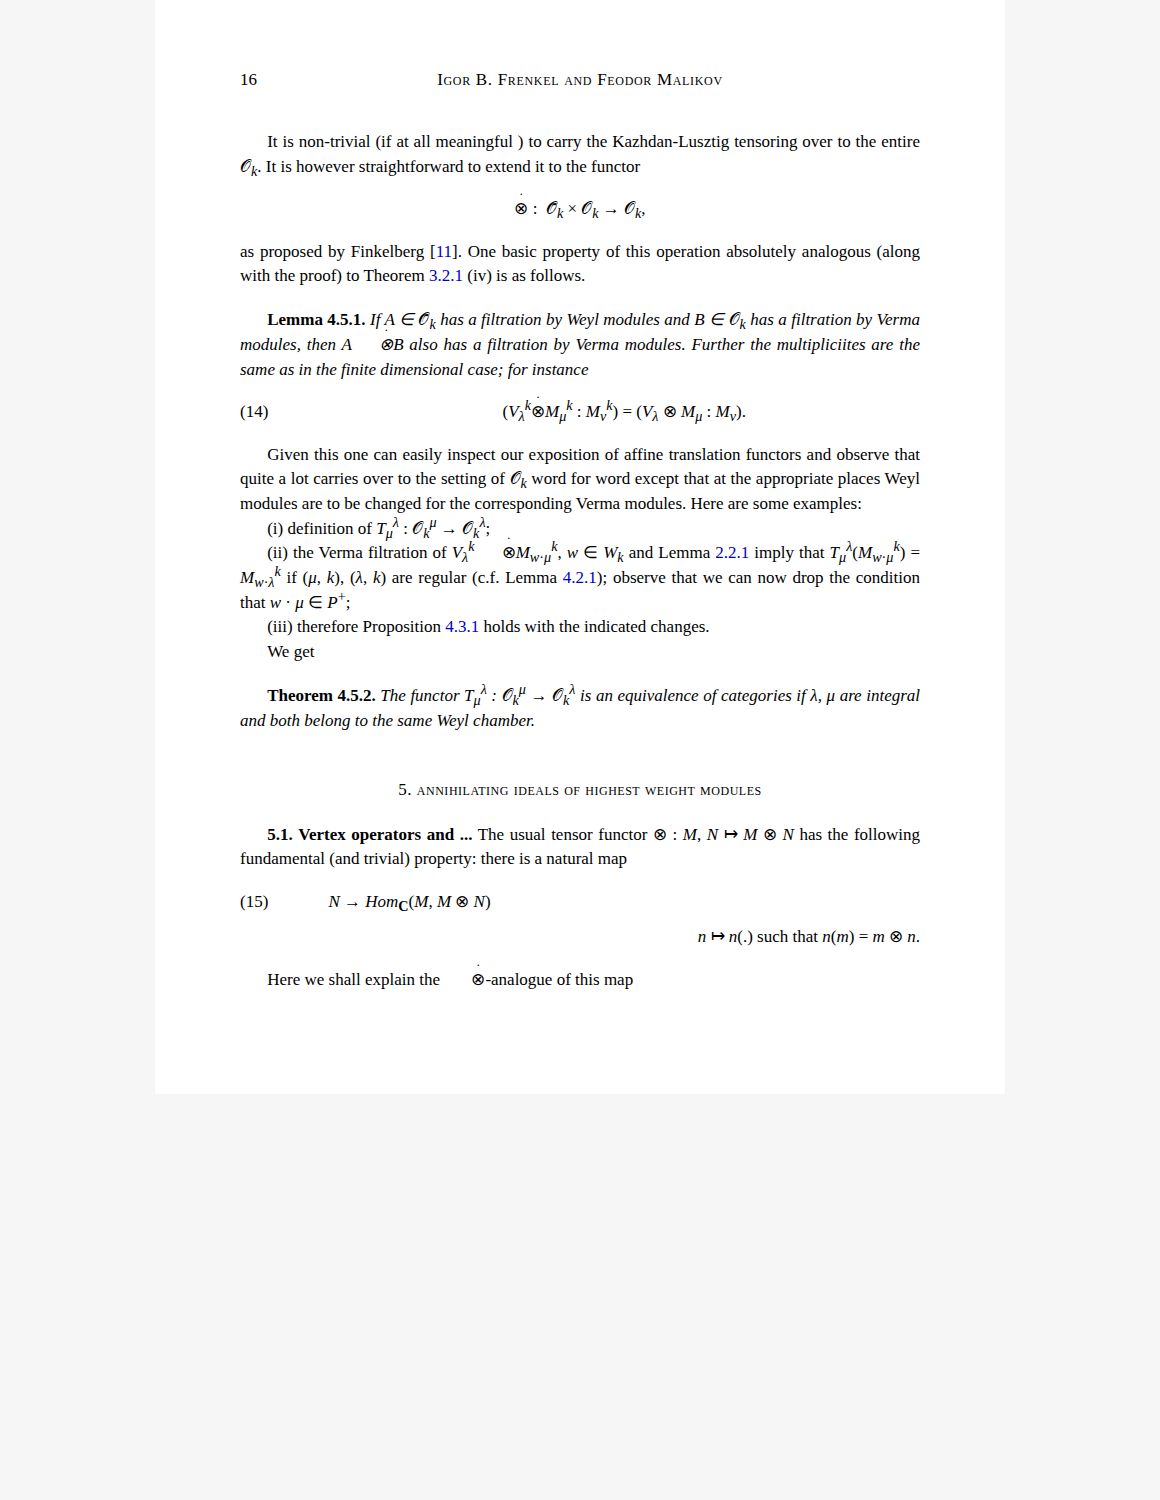16 Igor B. Frenkel and Feodor Malikov
It is non-trivial (if at all meaningful ) to carry the Kazhdan-Lusztig tensoring over to the entire 𝒪k. It is however straightforward to extend it to the functor
·⊗ : 𝒪̃k × 𝒪k → 𝒪k,
as proposed by Finkelberg [11]. One basic property of this operation absolutely analogous (along with the proof) to Theorem 3.2.1 (iv) is as follows.
Lemma 4.5.1. If A ∈ 𝒪̃k has a filtration by Weyl modules and B ∈ 𝒪k has a filtration by Verma modules, then A·⊗B also has a filtration by Verma modules. Further the multipliciites are the same as in the finite dimensional case; for instance
(14)
(Vλk·⊗Mμk : Mνk) = (Vλ ⊗ Mμ : Mν).
Given this one can easily inspect our exposition of affine translation functors and observe that quite a lot carries over to the setting of 𝒪k word for word except that at the appropriate places Weyl modules are to be changed for the corresponding Verma modules. Here are some examples:
(i) definition of Tμλ : 𝒪kμ → 𝒪kλ;
(ii) the Verma filtration of Vλk·⊗Mw·μk, w ∈ Wk and Lemma 2.2.1 imply that Tμλ(Mw·μk) = Mw·λk if (μ, k), (λ, k) are regular (c.f. Lemma 4.2.1); observe that we can now drop the condition that w · μ ∈ P+;
(iii) therefore Proposition 4.3.1 holds with the indicated changes.
We get
Theorem 4.5.2. The functor Tμλ : 𝒪kμ → 𝒪kλ is an equivalence of categories if λ, μ are integral and both belong to the same Weyl chamber.
5. annihilating ideals of highest weight modules
5.1. Vertex operators and ... The usual tensor functor ⊗ : M, N ↦ M ⊗ N has the following fundamental (and trivial) property: there is a natural map
(15)
N → HomC(M, M ⊗ N)
n ↦ n(.) such that n(m) = m ⊗ n.
Here we shall explain the ·⊗-analogue of this map